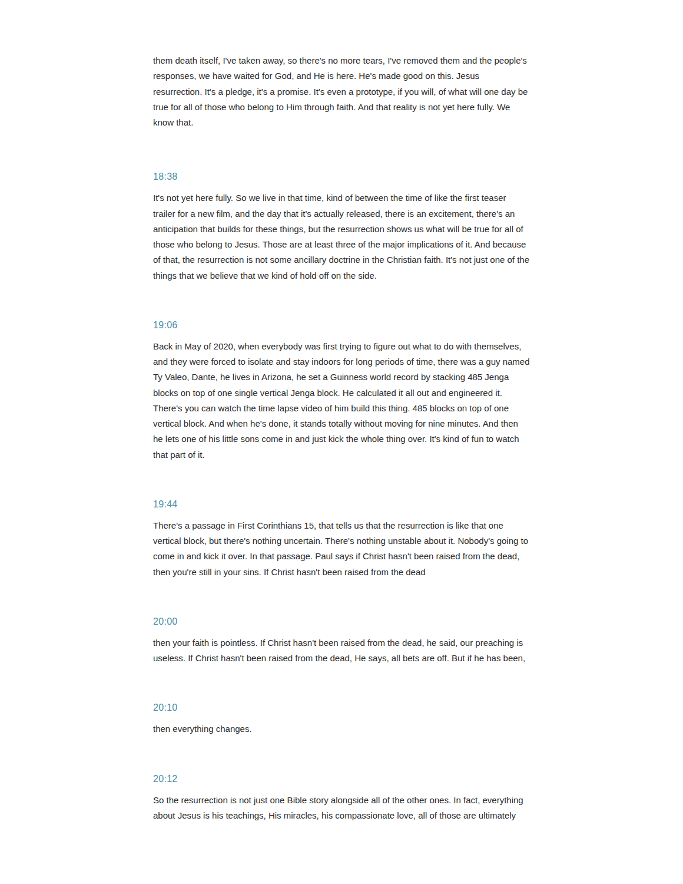them death itself, I've taken away, so there's no more tears, I've removed them and the people's responses, we have waited for God, and He is here. He's made good on this. Jesus resurrection. It's a pledge, it's a promise. It's even a prototype, if you will, of what will one day be true for all of those who belong to Him through faith. And that reality is not yet here fully. We know that.
18:38
It's not yet here fully. So we live in that time, kind of between the time of like the first teaser trailer for a new film, and the day that it's actually released, there is an excitement, there's an anticipation that builds for these things, but the resurrection shows us what will be true for all of those who belong to Jesus. Those are at least three of the major implications of it. And because of that, the resurrection is not some ancillary doctrine in the Christian faith. It's not just one of the things that we believe that we kind of hold off on the side.
19:06
Back in May of 2020, when everybody was first trying to figure out what to do with themselves, and they were forced to isolate and stay indoors for long periods of time, there was a guy named Ty Valeo, Dante, he lives in Arizona, he set a Guinness world record by stacking 485 Jenga blocks on top of one single vertical Jenga block. He calculated it all out and engineered it. There's you can watch the time lapse video of him build this thing. 485 blocks on top of one vertical block. And when he's done, it stands totally without moving for nine minutes. And then he lets one of his little sons come in and just kick the whole thing over. It's kind of fun to watch that part of it.
19:44
There's a passage in First Corinthians 15, that tells us that the resurrection is like that one vertical block, but there's nothing uncertain. There's nothing unstable about it. Nobody's going to come in and kick it over. In that passage. Paul says if Christ hasn't been raised from the dead, then you're still in your sins. If Christ hasn't been raised from the dead
20:00
then your faith is pointless. If Christ hasn't been raised from the dead, he said, our preaching is useless. If Christ hasn't been raised from the dead, He says, all bets are off. But if he has been,
20:10
then everything changes.
20:12
So the resurrection is not just one Bible story alongside all of the other ones. In fact, everything about Jesus is his teachings, His miracles, his compassionate love, all of those are ultimately irrelevant. If he remained dead, anybody can do that.